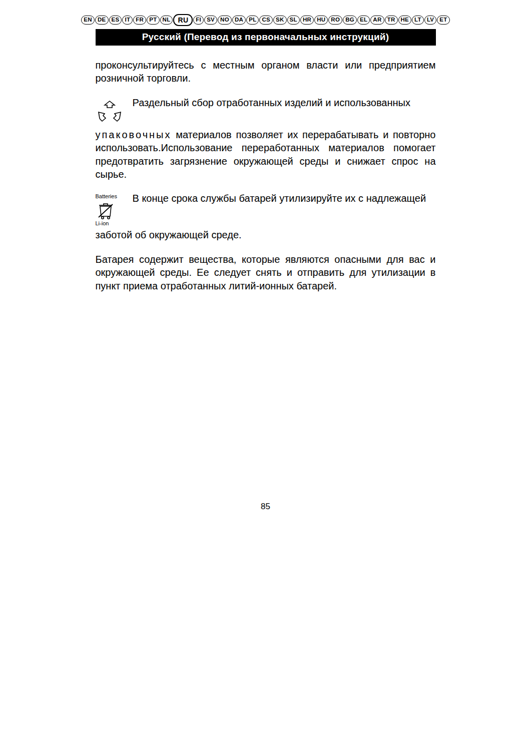EN DE ES IT FR PT NL RU FI SV NO DA PL CS SK SL HR HU RO BG EL AR TR HE LT LV ET
Русский (Перевод из первоначальных инструкций)
проконсультируйтесь с местным органом власти или предприятием розничной торговли.
Раздельный сбор отработанных изделий и использованных
упаковочных материалов позволяет их перерабатывать и повторно использовать.Использование переработанных материалов помогает предотвратить загрязнение окружающей среды и снижает спрос на сырье.
Batteries
Li-ion
В конце срока службы батарей утилизируйте их с надлежащей
заботой об окружающей среде.
Батарея содержит вещества, которые являются опасными для вас и окружающей среды. Ее следует снять и отправить для утилизации в пункт приема отработанных литий-ионных батарей.
85